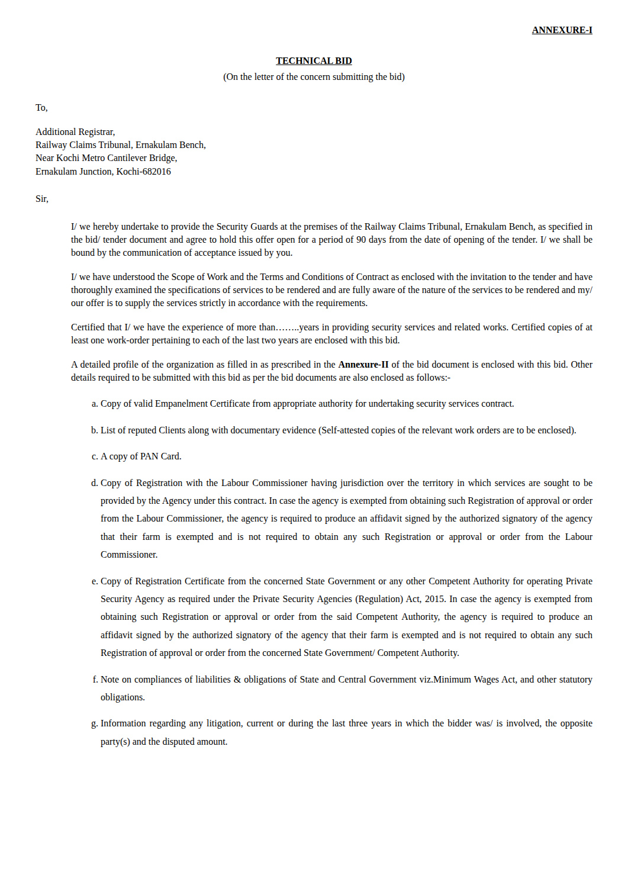ANNEXURE-I
TECHNICAL BID
(On the letter of the concern submitting the bid)
To,
Additional Registrar,
Railway Claims Tribunal, Ernakulam Bench,
Near Kochi Metro Cantilever Bridge,
Ernakulam Junction, Kochi-682016
Sir,
I/ we hereby undertake to provide the Security Guards at the premises of the Railway Claims Tribunal, Ernakulam Bench, as specified in the bid/ tender document and agree to hold this offer open for a period of 90 days from the date of opening of the tender. I/ we shall be bound by the communication of acceptance issued by you.
I/ we have understood the Scope of Work and the Terms and Conditions of Contract as enclosed with the invitation to the tender and have thoroughly examined the specifications of services to be rendered and are fully aware of the nature of the services to be rendered and my/ our offer is to supply the services strictly in accordance with the requirements.
Certified that I/ we have the experience of more than……..years in providing security services and related works. Certified copies of at least one work-order pertaining to each of the last two years are enclosed with this bid.
A detailed profile of the organization as filled in as prescribed in the Annexure-II of the bid document is enclosed with this bid. Other details required to be submitted with this bid as per the bid documents are also enclosed as follows:-
Copy of valid Empanelment Certificate from appropriate authority for undertaking security services contract.
List of reputed Clients along with documentary evidence (Self-attested copies of the relevant work orders are to be enclosed).
A copy of PAN Card.
Copy of Registration with the Labour Commissioner having jurisdiction over the territory in which services are sought to be provided by the Agency under this contract. In case the agency is exempted from obtaining such Registration of approval or order from the Labour Commissioner, the agency is required to produce an affidavit signed by the authorized signatory of the agency that their farm is exempted and is not required to obtain any such Registration or approval or order from the Labour Commissioner.
Copy of Registration Certificate from the concerned State Government or any other Competent Authority for operating Private Security Agency as required under the Private Security Agencies (Regulation) Act, 2015. In case the agency is exempted from obtaining such Registration or approval or order from the said Competent Authority, the agency is required to produce an affidavit signed by the authorized signatory of the agency that their farm is exempted and is not required to obtain any such Registration of approval or order from the concerned State Government/ Competent Authority.
Note on compliances of liabilities & obligations of State and Central Government viz.Minimum Wages Act, and other statutory obligations.
Information regarding any litigation, current or during the last three years in which the bidder was/ is involved, the opposite party(s) and the disputed amount.